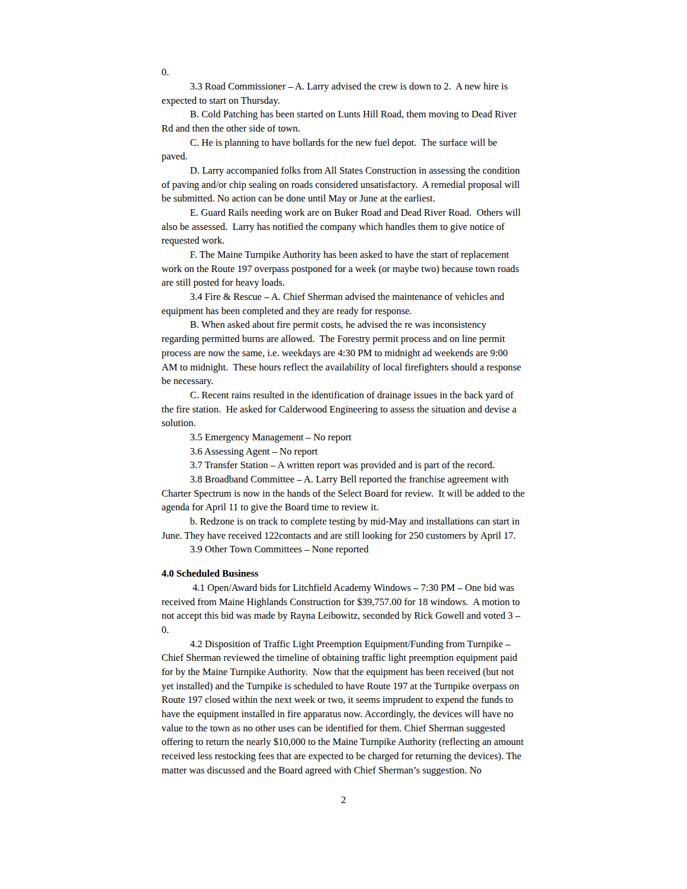0.
3.3 Road Commissioner – A. Larry advised the crew is down to 2. A new hire is expected to start on Thursday.
B. Cold Patching has been started on Lunts Hill Road, them moving to Dead River Rd and then the other side of town.
C. He is planning to have bollards for the new fuel depot. The surface will be paved.
D. Larry accompanied folks from All States Construction in assessing the condition of paving and/or chip sealing on roads considered unsatisfactory. A remedial proposal will be submitted. No action can be done until May or June at the earliest.
E. Guard Rails needing work are on Buker Road and Dead River Road. Others will also be assessed. Larry has notified the company which handles them to give notice of requested work.
F. The Maine Turnpike Authority has been asked to have the start of replacement work on the Route 197 overpass postponed for a week (or maybe two) because town roads are still posted for heavy loads.
3.4 Fire & Rescue – A. Chief Sherman advised the maintenance of vehicles and equipment has been completed and they are ready for response.
B. When asked about fire permit costs, he advised the re was inconsistency regarding permitted burns are allowed. The Forestry permit process and on line permit process are now the same, i.e. weekdays are 4:30 PM to midnight ad weekends are 9:00 AM to midnight. These hours reflect the availability of local firefighters should a response be necessary.
C. Recent rains resulted in the identification of drainage issues in the back yard of the fire station. He asked for Calderwood Engineering to assess the situation and devise a solution.
3.5 Emergency Management – No report
3.6 Assessing Agent – No report
3.7 Transfer Station – A written report was provided and is part of the record.
3.8 Broadband Committee – A. Larry Bell reported the franchise agreement with Charter Spectrum is now in the hands of the Select Board for review. It will be added to the agenda for April 11 to give the Board time to review it.
b. Redzone is on track to complete testing by mid-May and installations can start in June. They have received 122contacts and are still looking for 250 customers by April 17.
3.9 Other Town Committees – None reported
4.0 Scheduled Business
4.1 Open/Award bids for Litchfield Academy Windows – 7:30 PM – One bid was received from Maine Highlands Construction for $39,757.00 for 18 windows. A motion to not accept this bid was made by Rayna Leibowitz, seconded by Rick Gowell and voted 3 – 0.
4.2 Disposition of Traffic Light Preemption Equipment/Funding from Turnpike – Chief Sherman reviewed the timeline of obtaining traffic light preemption equipment paid for by the Maine Turnpike Authority. Now that the equipment has been received (but not yet installed) and the Turnpike is scheduled to have Route 197 at the Turnpike overpass on Route 197 closed within the next week or two, it seems imprudent to expend the funds to have the equipment installed in fire apparatus now. Accordingly, the devices will have no value to the town as no other uses can be identified for them. Chief Sherman suggested offering to return the nearly $10,000 to the Maine Turnpike Authority (reflecting an amount received less restocking fees that are expected to be charged for returning the devices). The matter was discussed and the Board agreed with Chief Sherman’s suggestion. No
2